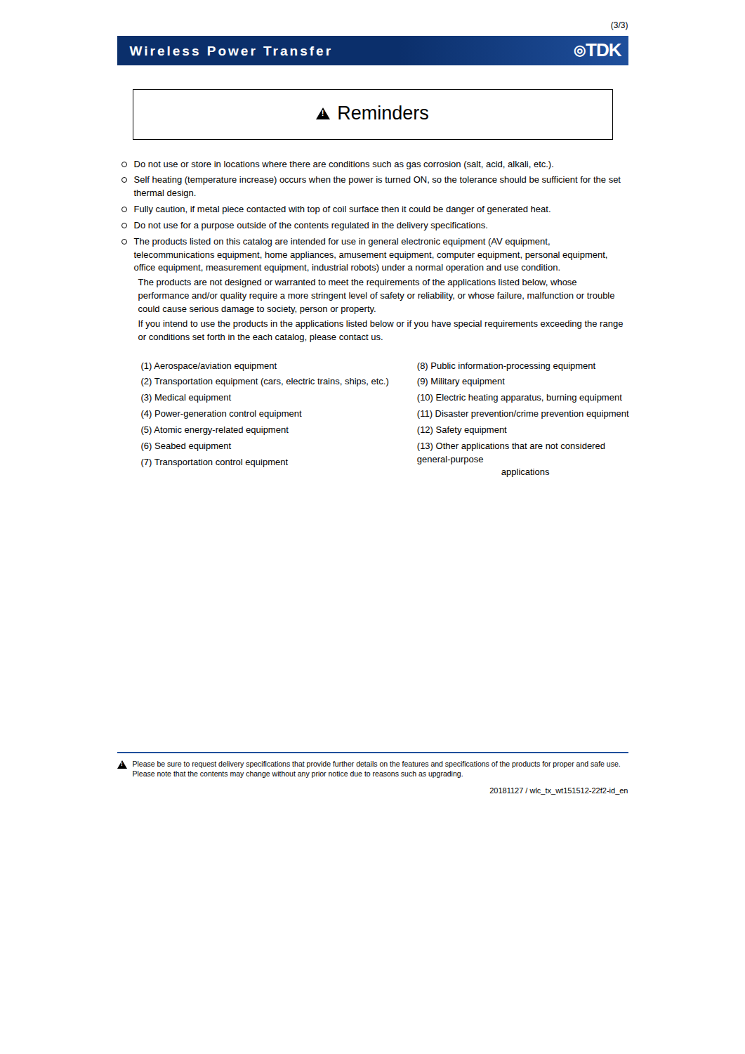(3/3)
Wireless Power Transfer
◎TDK
Reminders
Do not use or store in locations where there are conditions such as gas corrosion (salt, acid, alkali, etc.).
Self heating (temperature increase) occurs when the power is turned ON, so the tolerance should be sufficient for the set thermal design.
Fully caution, if metal piece contacted with top of coil surface then it could be danger of generated heat.
Do not use for a purpose outside of the contents regulated in the delivery specifications.
The products listed on this catalog are intended for use in general electronic equipment (AV equipment, telecommunications equipment, home appliances, amusement equipment, computer equipment, personal equipment, office equipment, measurement equipment, industrial robots) under a normal operation and use condition.
The products are not designed or warranted to meet the requirements of the applications listed below, whose performance and/or quality require a more stringent level of safety or reliability, or whose failure, malfunction or trouble could cause serious damage to society, person or property.
If you intend to use the products in the applications listed below or if you have special requirements exceeding the range or conditions set forth in the each catalog, please contact us.
(1) Aerospace/aviation equipment
(2) Transportation equipment (cars, electric trains, ships, etc.)
(3) Medical equipment
(4) Power-generation control equipment
(5) Atomic energy-related equipment
(6) Seabed equipment
(7) Transportation control equipment
(8) Public information-processing equipment
(9) Military equipment
(10) Electric heating apparatus, burning equipment
(11) Disaster prevention/crime prevention equipment
(12) Safety equipment
(13) Other applications that are not considered general-purposeapplications
Please be sure to request delivery specifications that provide further details on the features and specifications of the products for proper and safe use.
Please note that the contents may change without any prior notice due to reasons such as upgrading.
20181127 / wlc_tx_wt151512-22f2-id_en